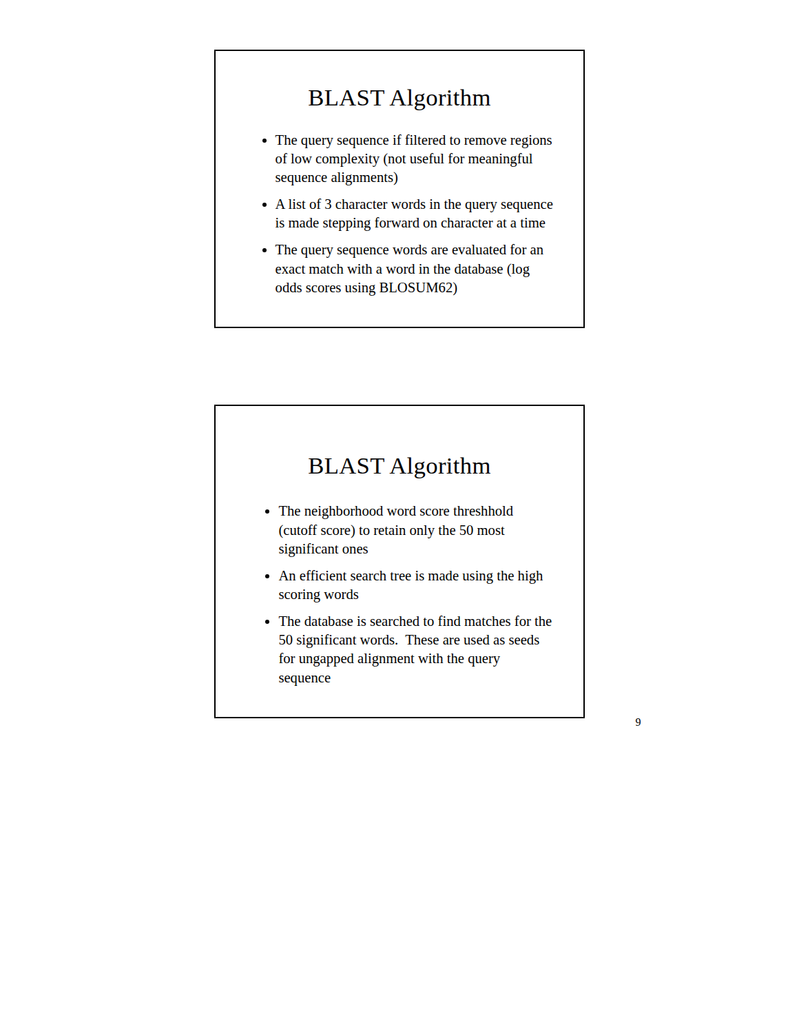BLAST Algorithm
The query sequence if filtered to remove regions of low complexity (not useful for meaningful sequence alignments)
A list of 3 character words in the query sequence is made stepping forward on character at a time
The query sequence words are evaluated for an exact match with a word in the database (log odds scores using BLOSUM62)
BLAST Algorithm
The neighborhood word score threshhold (cutoff score) to retain only the 50 most significant ones
An efficient search tree is made using the high scoring words
The database is searched to find matches for the 50 significant words. These are used as seeds for ungapped alignment with the query sequence
9